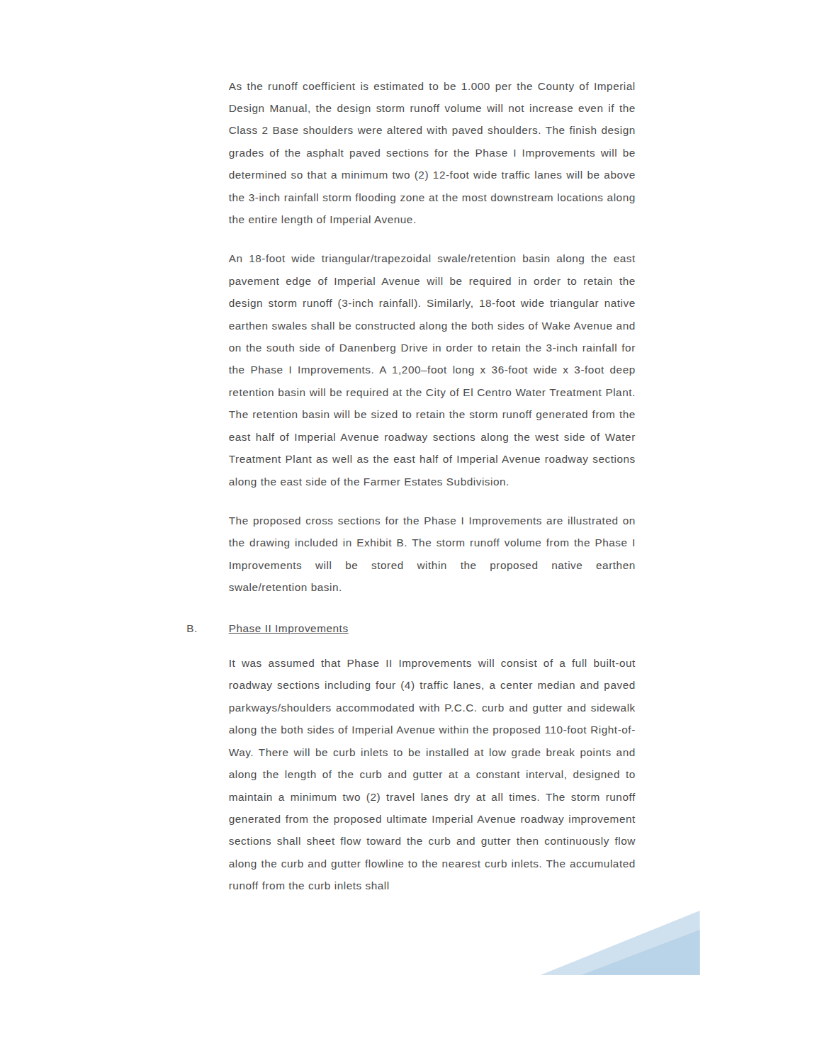As the runoff coefficient is estimated to be 1.000 per the County of Imperial Design Manual, the design storm runoff volume will not increase even if the Class 2 Base shoulders were altered with paved shoulders. The finish design grades of the asphalt paved sections for the Phase I Improvements will be determined so that a minimum two (2) 12-foot wide traffic lanes will be above the 3-inch rainfall storm flooding zone at the most downstream locations along the entire length of Imperial Avenue.
An 18-foot wide triangular/trapezoidal swale/retention basin along the east pavement edge of Imperial Avenue will be required in order to retain the design storm runoff (3-inch rainfall). Similarly, 18-foot wide triangular native earthen swales shall be constructed along the both sides of Wake Avenue and on the south side of Danenberg Drive in order to retain the 3-inch rainfall for the Phase I Improvements. A 1,200–foot long x 36-foot wide x 3-foot deep retention basin will be required at the City of El Centro Water Treatment Plant. The retention basin will be sized to retain the storm runoff generated from the east half of Imperial Avenue roadway sections along the west side of Water Treatment Plant as well as the east half of Imperial Avenue roadway sections along the east side of the Farmer Estates Subdivision.
The proposed cross sections for the Phase I Improvements are illustrated on the drawing included in Exhibit B. The storm runoff volume from the Phase I Improvements will be stored within the proposed native earthen swale/retention basin.
B.
Phase II Improvements
It was assumed that Phase II Improvements will consist of a full built-out roadway sections including four (4) traffic lanes, a center median and paved parkways/shoulders accommodated with P.C.C. curb and gutter and sidewalk along the both sides of Imperial Avenue within the proposed 110-foot Right-of-Way. There will be curb inlets to be installed at low grade break points and along the length of the curb and gutter at a constant interval, designed to maintain a minimum two (2) travel lanes dry at all times. The storm runoff generated from the proposed ultimate Imperial Avenue roadway improvement sections shall sheet flow toward the curb and gutter then continuously flow along the curb and gutter flowline to the nearest curb inlets. The accumulated runoff from the curb inlets shall
25